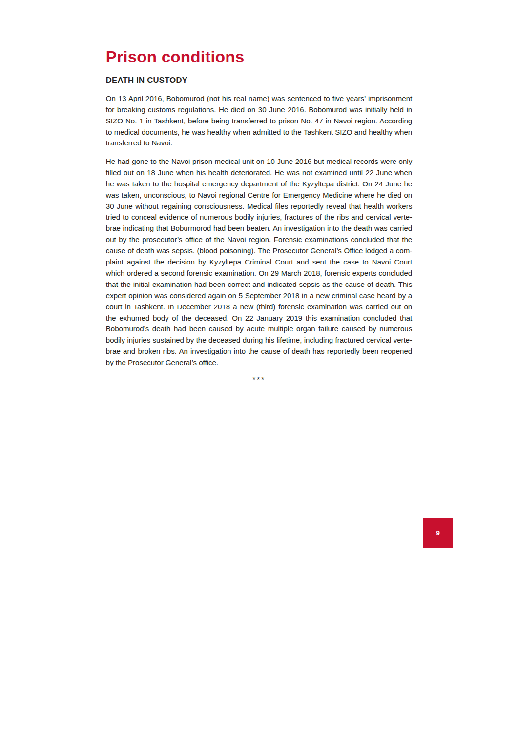Prison conditions
DEATH IN CUSTODY
On 13 April 2016, Bobomurod (not his real name) was sentenced to five years’ imprisonment for breaking customs regulations. He died on 30 June 2016. Bobomurod was initially held in SIZO No. 1 in Tashkent, before being transferred to prison No. 47 in Navoi region. According to medical documents, he was healthy when admitted to the Tashkent SIZO and healthy when transferred to Navoi.
He had gone to the Navoi prison medical unit on 10 June 2016 but medical records were only filled out on 18 June when his health deteriorated. He was not examined until 22 June when he was taken to the hospital emergency department of the Kyzyltepa district. On 24 June he was taken, unconscious, to Navoi regional Centre for Emergency Medicine where he died on 30 June without regaining consciousness. Medical files reportedly reveal that health workers tried to conceal evidence of numerous bodily injuries, fractures of the ribs and cervical vertebrae indicating that Boburmorod had been beaten. An investigation into the death was carried out by the prosecutor’s office of the Navoi region. Forensic examinations concluded that the cause of death was sepsis. (blood poisoning). The Prosecutor General’s Office lodged a complaint against the decision by Kyzyltepa Criminal Court and sent the case to Navoi Court which ordered a second forensic examination. On 29 March 2018, forensic experts concluded that the initial examination had been correct and indicated sepsis as the cause of death. This expert opinion was considered again on 5 September 2018 in a new criminal case heard by a court in Tashkent. In December 2018 a new (third) forensic examination was carried out on the exhumed body of the deceased. On 22 January 2019 this examination concluded that Bobomurod’s death had been caused by acute multiple organ failure caused by numerous bodily injuries sustained by the deceased during his lifetime, including fractured cervical vertebrae and broken ribs. An investigation into the cause of death has reportedly been reopened by the Prosecutor General’s office.
***
9